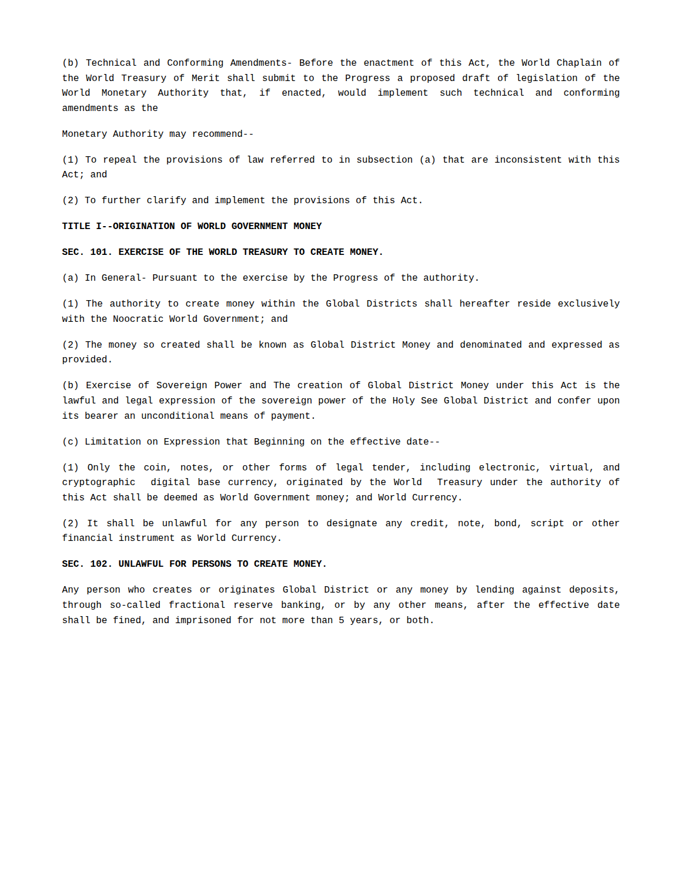(b) Technical and Conforming Amendments- Before the enactment of this Act, the World Chaplain of the World Treasury of Merit shall submit to the Progress a proposed draft of legislation of the World Monetary Authority that, if enacted, would implement such technical and conforming amendments as the
Monetary Authority may recommend--
(1) To repeal the provisions of law referred to in subsection (a) that are inconsistent with this Act; and
(2) To further clarify and implement the provisions of this Act.
TITLE I--ORIGINATION OF WORLD GOVERNMENT MONEY
SEC. 101. EXERCISE OF THE WORLD TREASURY TO CREATE MONEY.
(a) In General- Pursuant to the exercise by the Progress of the authority.
(1) The authority to create money within the Global Districts shall hereafter reside exclusively with the Noocratic World Government; and
(2) The money so created shall be known as Global District Money and denominated and expressed as provided.
(b) Exercise of Sovereign Power and The creation of Global District Money under this Act is the lawful and legal expression of the sovereign power of the Holy See Global District and confer upon its bearer an unconditional means of payment.
(c) Limitation on Expression that Beginning on the effective date--
(1) Only the coin, notes, or other forms of legal tender, including electronic, virtual, and cryptographic digital base currency, originated by the World Treasury under the authority of this Act shall be deemed as World Government money; and World Currency.
(2) It shall be unlawful for any person to designate any credit, note, bond, script or other financial instrument as World Currency.
SEC. 102. UNLAWFUL FOR PERSONS TO CREATE MONEY.
Any person who creates or originates Global District or any money by lending against deposits, through so-called fractional reserve banking, or by any other means, after the effective date shall be fined, and imprisoned for not more than 5 years, or both.